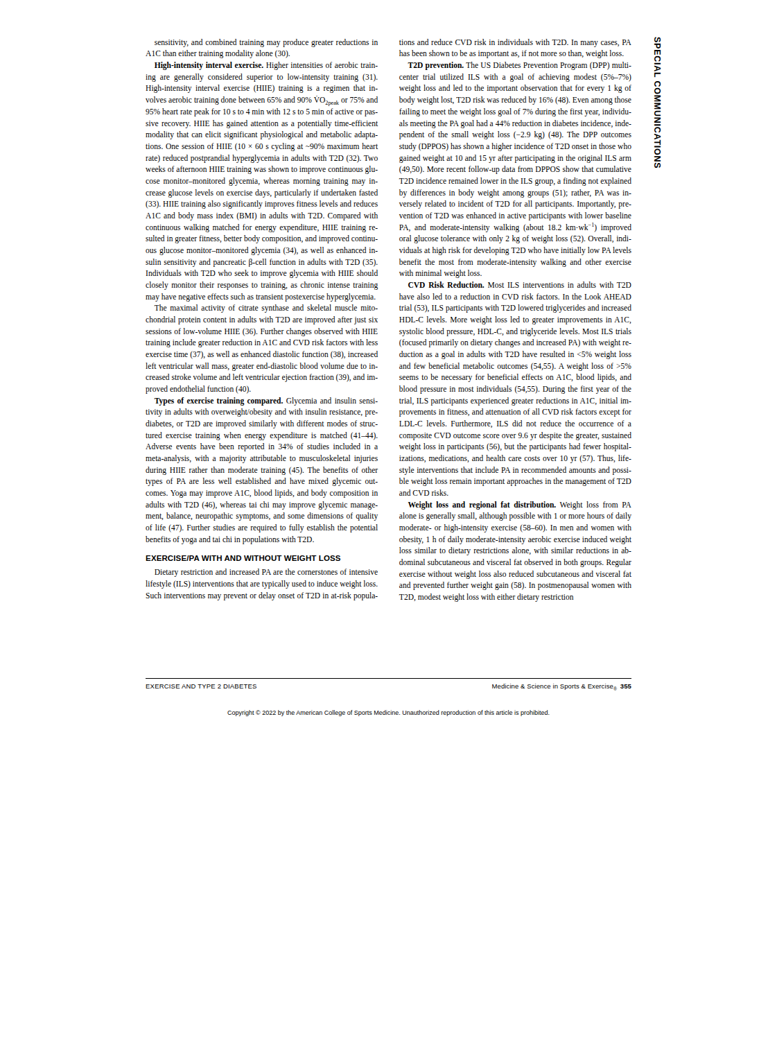SPECIAL COMMUNICATIONS
sensitivity, and combined training may produce greater reductions in A1C than either training modality alone (30).
High-intensity interval exercise. Higher intensities of aerobic training are generally considered superior to low-intensity training (31). High-intensity interval exercise (HIIE) training is a regimen that involves aerobic training done between 65% and 90% V̇O2peak or 75% and 95% heart rate peak for 10 s to 4 min with 12 s to 5 min of active or passive recovery. HIIE has gained attention as a potentially time-efficient modality that can elicit significant physiological and metabolic adaptations. One session of HIIE (10 × 60 s cycling at ~90% maximum heart rate) reduced postprandial hyperglycemia in adults with T2D (32). Two weeks of afternoon HIIE training was shown to improve continuous glucose monitor–monitored glycemia, whereas morning training may increase glucose levels on exercise days, particularly if undertaken fasted (33). HIIE training also significantly improves fitness levels and reduces A1C and body mass index (BMI) in adults with T2D. Compared with continuous walking matched for energy expenditure, HIIE training resulted in greater fitness, better body composition, and improved continuous glucose monitor–monitored glycemia (34), as well as enhanced insulin sensitivity and pancreatic β-cell function in adults with T2D (35). Individuals with T2D who seek to improve glycemia with HIIE should closely monitor their responses to training, as chronic intense training may have negative effects such as transient postexercise hyperglycemia.
The maximal activity of citrate synthase and skeletal muscle mitochondrial protein content in adults with T2D are improved after just six sessions of low-volume HIIE (36). Further changes observed with HIIE training include greater reduction in A1C and CVD risk factors with less exercise time (37), as well as enhanced diastolic function (38), increased left ventricular wall mass, greater end-diastolic blood volume due to increased stroke volume and left ventricular ejection fraction (39), and improved endothelial function (40).
Types of exercise training compared. Glycemia and insulin sensitivity in adults with overweight/obesity and with insulin resistance, prediabetes, or T2D are improved similarly with different modes of structured exercise training when energy expenditure is matched (41–44). Adverse events have been reported in 34% of studies included in a meta-analysis, with a majority attributable to musculoskeletal injuries during HIIE rather than moderate training (45). The benefits of other types of PA are less well established and have mixed glycemic outcomes. Yoga may improve A1C, blood lipids, and body composition in adults with T2D (46), whereas tai chi may improve glycemic management, balance, neuropathic symptoms, and some dimensions of quality of life (47). Further studies are required to fully establish the potential benefits of yoga and tai chi in populations with T2D.
EXERCISE/PA WITH AND WITHOUT WEIGHT LOSS
Dietary restriction and increased PA are the cornerstones of intensive lifestyle (ILS) interventions that are typically used to induce weight loss. Such interventions may prevent or delay onset of T2D in at-risk populations and reduce CVD risk in individuals with T2D. In many cases, PA has been shown to be as important as, if not more so than, weight loss.
T2D prevention. The US Diabetes Prevention Program (DPP) multicenter trial utilized ILS with a goal of achieving modest (5%–7%) weight loss and led to the important observation that for every 1 kg of body weight lost, T2D risk was reduced by 16% (48). Even among those failing to meet the weight loss goal of 7% during the first year, individuals meeting the PA goal had a 44% reduction in diabetes incidence, independent of the small weight loss (−2.9 kg) (48). The DPP outcomes study (DPPOS) has shown a higher incidence of T2D onset in those who gained weight at 10 and 15 yr after participating in the original ILS arm (49,50). More recent follow-up data from DPPOS show that cumulative T2D incidence remained lower in the ILS group, a finding not explained by differences in body weight among groups (51); rather, PA was inversely related to incident of T2D for all participants. Importantly, prevention of T2D was enhanced in active participants with lower baseline PA, and moderate-intensity walking (about 18.2 km·wk−1) improved oral glucose tolerance with only 2 kg of weight loss (52). Overall, individuals at high risk for developing T2D who have initially low PA levels benefit the most from moderate-intensity walking and other exercise with minimal weight loss.
CVD Risk Reduction. Most ILS interventions in adults with T2D have also led to a reduction in CVD risk factors. In the Look AHEAD trial (53), ILS participants with T2D lowered triglycerides and increased HDL-C levels. More weight loss led to greater improvements in A1C, systolic blood pressure, HDL-C, and triglyceride levels. Most ILS trials (focused primarily on dietary changes and increased PA) with weight reduction as a goal in adults with T2D have resulted in <5% weight loss and few beneficial metabolic outcomes (54,55). A weight loss of >5% seems to be necessary for beneficial effects on A1C, blood lipids, and blood pressure in most individuals (54,55). During the first year of the trial, ILS participants experienced greater reductions in A1C, initial improvements in fitness, and attenuation of all CVD risk factors except for LDL-C levels. Furthermore, ILS did not reduce the occurrence of a composite CVD outcome score over 9.6 yr despite the greater, sustained weight loss in participants (56), but the participants had fewer hospitalizations, medications, and health care costs over 10 yr (57). Thus, lifestyle interventions that include PA in recommended amounts and possible weight loss remain important approaches in the management of T2D and CVD risks.
Weight loss and regional fat distribution. Weight loss from PA alone is generally small, although possible with 1 or more hours of daily moderate- or high-intensity exercise (58–60). In men and women with obesity, 1 h of daily moderate-intensity aerobic exercise induced weight loss similar to dietary restrictions alone, with similar reductions in abdominal subcutaneous and visceral fat observed in both groups. Regular exercise without weight loss also reduced subcutaneous and visceral fat and prevented further weight gain (58). In postmenopausal women with T2D, modest weight loss with either dietary restriction
EXERCISE AND TYPE 2 DIABETES
Medicine & Science in Sports & Exercise®355
Copyright © 2022 by the American College of Sports Medicine. Unauthorized reproduction of this article is prohibited.